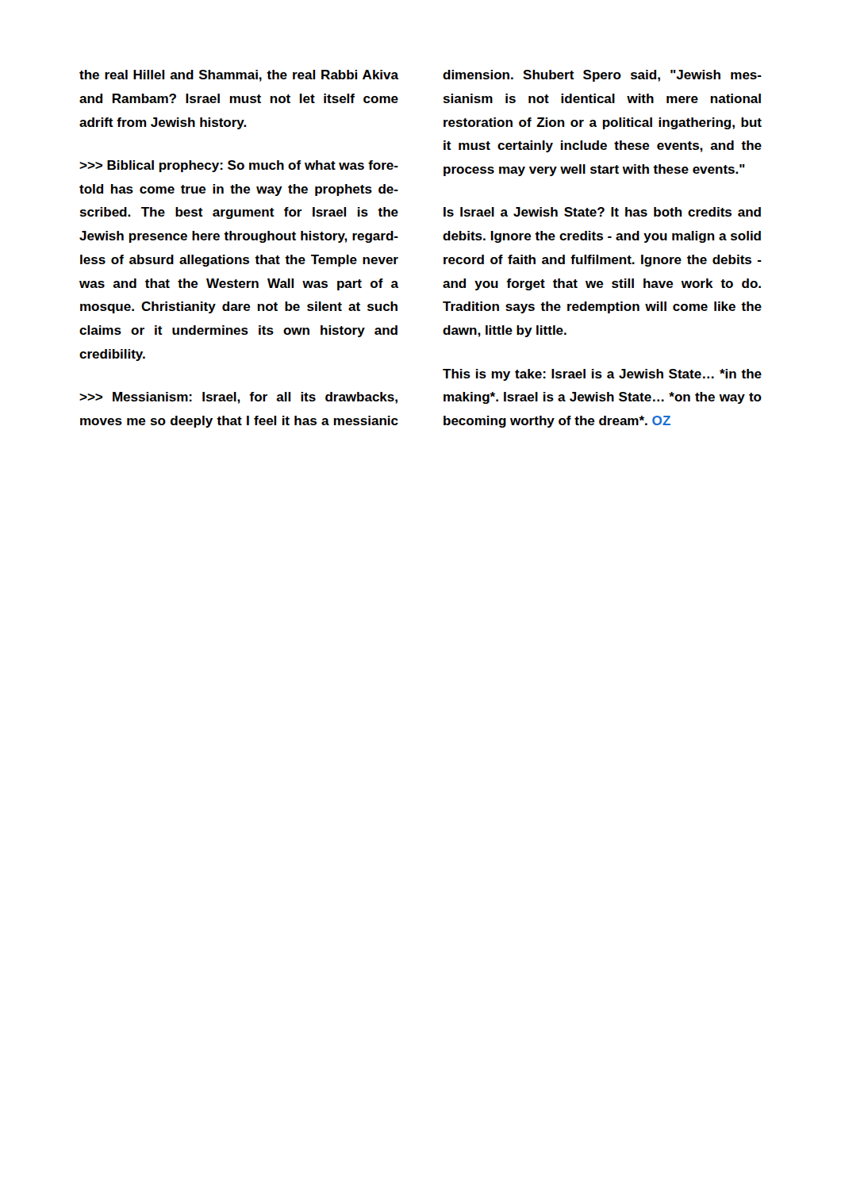the real Hillel and Shammai, the real Rabbi Akiva and Rambam? Israel must not let itself come adrift from Jewish history.
>>> Biblical prophecy: So much of what was foretold has come true in the way the prophets described. The best argument for Israel is the Jewish presence here throughout history, regardless of absurd allegations that the Temple never was and that the Western Wall was part of a mosque. Christianity dare not be silent at such claims or it undermines its own history and credibility.
>>> Messianism: Israel, for all its drawbacks, moves me so deeply that I feel it has a messianic dimension. Shubert Spero said, "Jewish messianism is not identical with mere national restoration of Zion or a political ingathering, but it must certainly include these events, and the process may very well start with these events."
Is Israel a Jewish State? It has both credits and debits. Ignore the credits - and you malign a solid record of faith and fulfilment. Ignore the debits - and you forget that we still have work to do. Tradition says the redemption will come like the dawn, little by little.
This is my take: Israel is a Jewish State… *in the making*. Israel is a Jewish State… *on the way to becoming worthy of the dream*. OZ